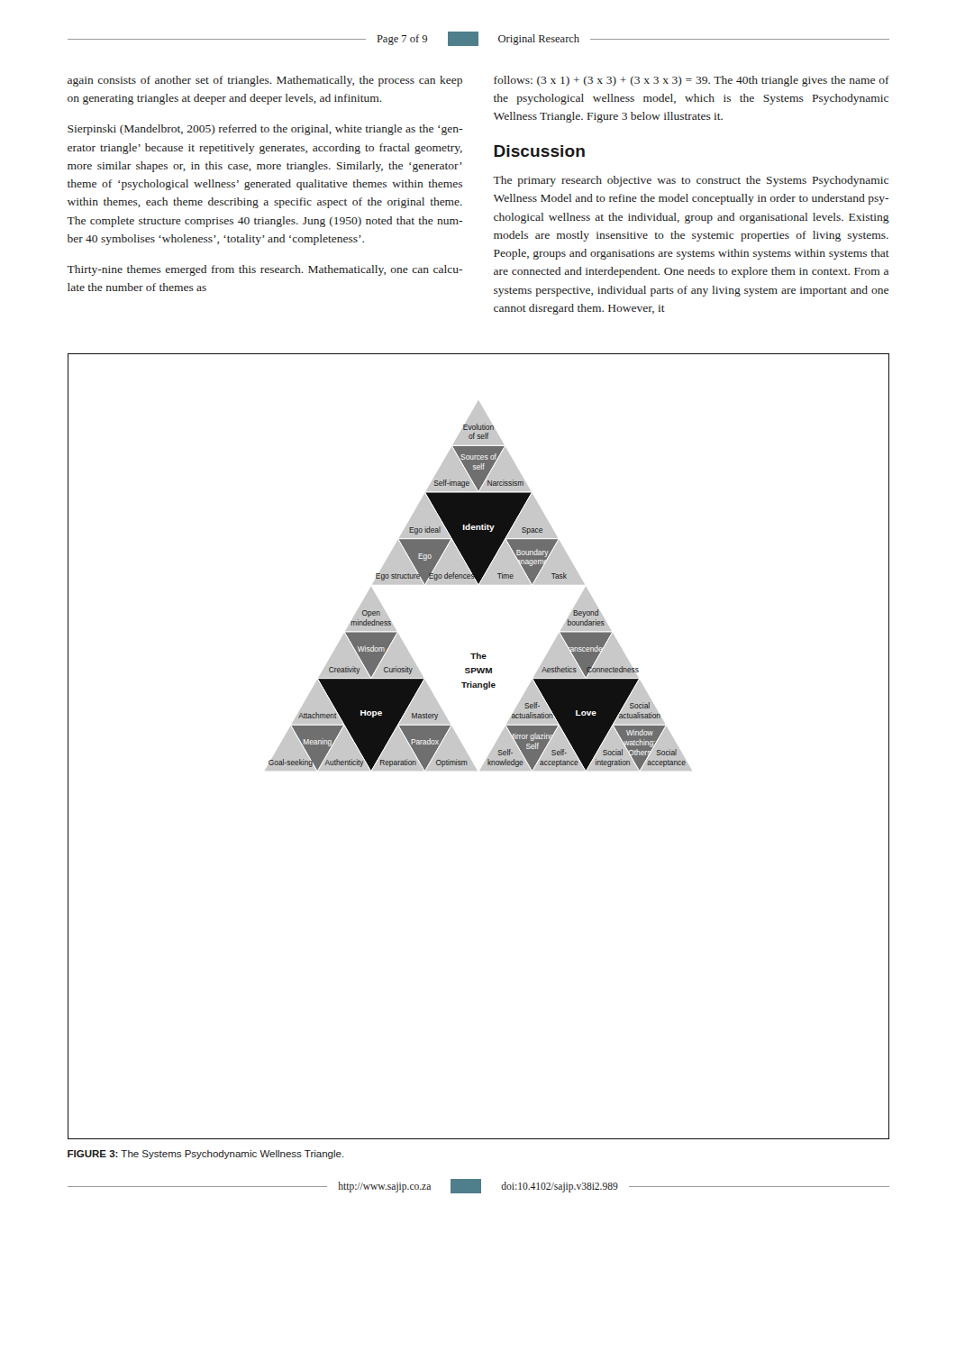Page 7 of 9
Original Research
again consists of another set of triangles. Mathematically, the process can keep on generating triangles at deeper and deeper levels, ad infinitum.
Sierpinski (Mandelbrot, 2005) referred to the original, white triangle as the ‘generator triangle’ because it repetitively generates, according to fractal geometry, more similar shapes or, in this case, more triangles. Similarly, the ‘generator’ theme of ‘psychological wellness’ generated qualitative themes within themes within themes, each theme describing a specific aspect of the original theme. The complete structure comprises 40 triangles. Jung (1950) noted that the number 40 symbolises ‘wholeness’, ‘totality’ and ‘completeness’.
Thirty-nine themes emerged from this research. Mathematically, one can calculate the number of themes as
follows: (3 x 1) + (3 x 3) + (3 x 3 x 3) = 39. The 40th triangle gives the name of the psychological wellness model, which is the Systems Psychodynamic Wellness Triangle. Figure 3 below illustrates it.
Discussion
The primary research objective was to construct the Systems Psychodynamic Wellness Model and to refine the model conceptually in order to understand psychological wellness at the individual, group and organisational levels. Existing models are mostly insensitive to the systemic properties of living systems. People, groups and organisations are systems within systems within systems that are connected and interdependent. One needs to explore them in context. From a systems perspective, individual parts of any living system are important and one cannot disregard them. However, it
Evolution of self Sources of self Self-image Narcissism Identity Ego ideal Space Ego Boundary management Ego structure Ego defences Time Task The SPWM Triangle Open mindedness Wisdom Creativity Curiosity Hope Attachment Mastery Meaning Paradox Goal-seeking Authenticity Reparation Optimism Beyond boundaries Transcendent Aesthetics Connectedness Love Self- actualisation Social actualisation Mirror glazing: Self Window watching: Others Self- knowledge Self- acceptance Social integration Social acceptance
FIGURE 3: The Systems Psychodynamic Wellness Triangle.
http://www.sajip.co.za
doi:10.4102/sajip.v38i2.989